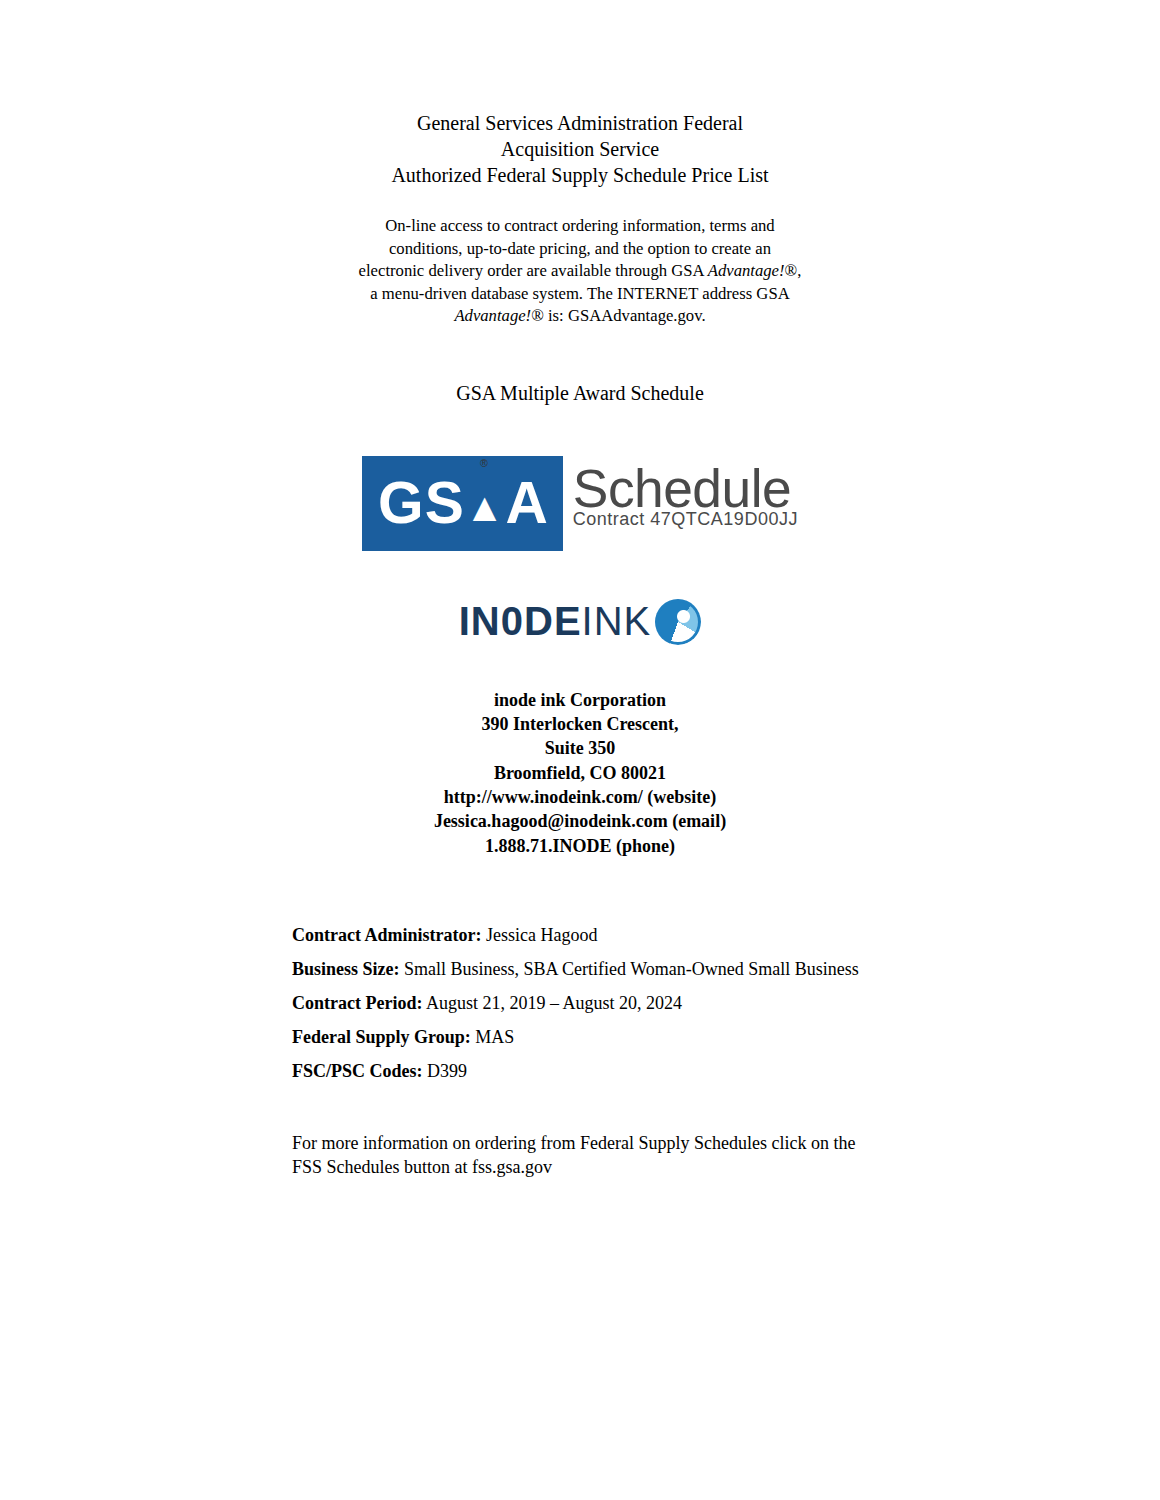General Services Administration Federal
Acquisition Service
Authorized Federal Supply Schedule Price List
On-line access to contract ordering information, terms and conditions, up-to-date pricing, and the option to create an electronic delivery order are available through GSA Advantage!®, a menu-driven database system. The INTERNET address GSA Advantage!® is: GSAAdvantage.gov.
GSA Multiple Award Schedule
GS▲A®Schedule
Contract 47QTCA19D00JJ
IN0DE INK
inode ink Corporation
390 Interlocken Crescent,
Suite 350
Broomfield, CO 80021
http://www.inodeink.com/ (website)
Jessica.hagood@inodeink.com (email)
1.888.71.INODE (phone)
Contract Administrator: Jessica Hagood
Business Size: Small Business, SBA Certified Woman-Owned Small Business
Contract Period: August 21, 2019 – August 20, 2024
Federal Supply Group: MAS
FSC/PSC Codes: D399
For more information on ordering from Federal Supply Schedules click on the FSS Schedules button at fss.gsa.gov